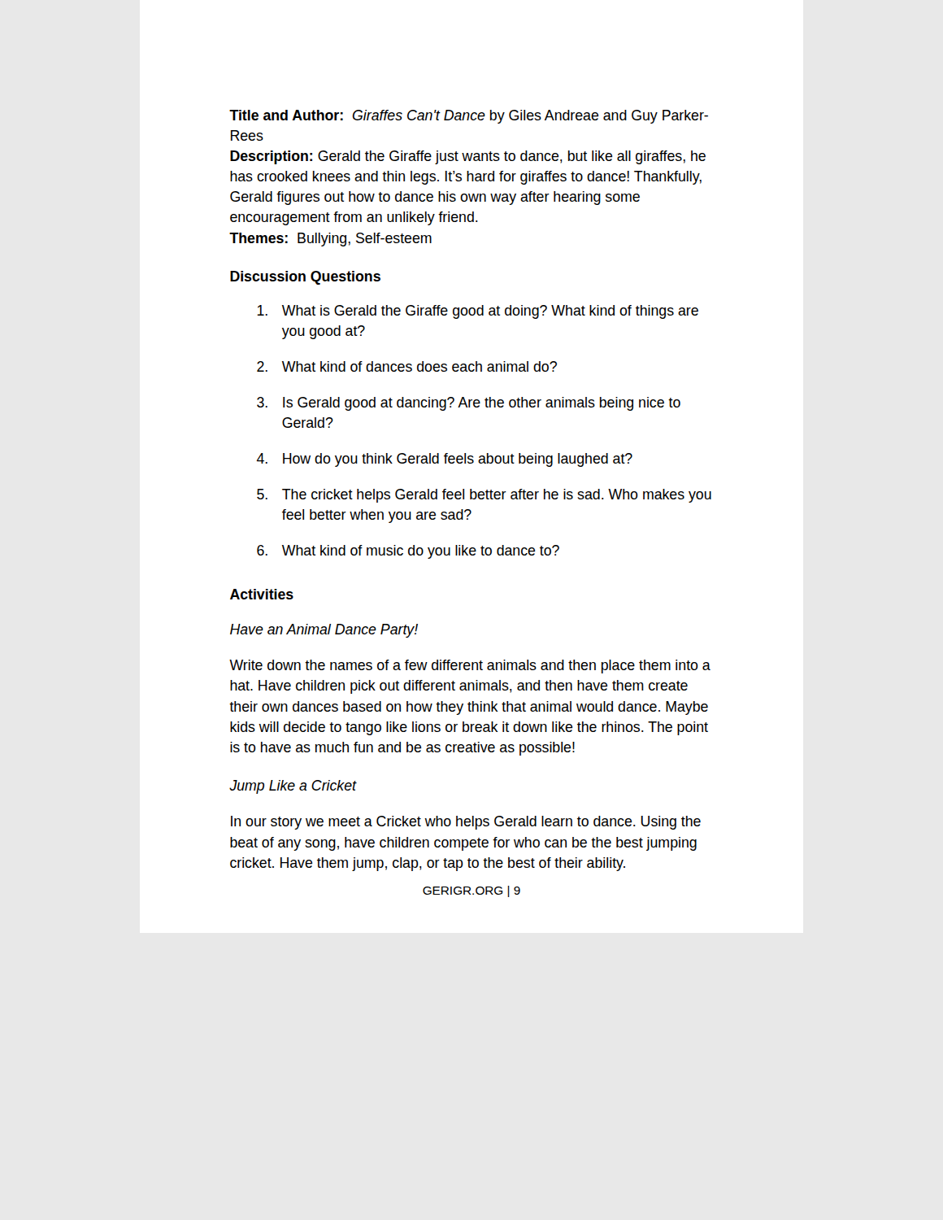Title and Author: Giraffes Can't Dance by Giles Andreae and Guy Parker-Rees
Description: Gerald the Giraffe just wants to dance, but like all giraffes, he has crooked knees and thin legs. It’s hard for giraffes to dance! Thankfully, Gerald figures out how to dance his own way after hearing some encouragement from an unlikely friend.
Themes: Bullying, Self-esteem
Discussion Questions
What is Gerald the Giraffe good at doing? What kind of things are you good at?
What kind of dances does each animal do?
Is Gerald good at dancing? Are the other animals being nice to Gerald?
How do you think Gerald feels about being laughed at?
The cricket helps Gerald feel better after he is sad. Who makes you feel better when you are sad?
What kind of music do you like to dance to?
Activities
Have an Animal Dance Party!
Write down the names of a few different animals and then place them into a hat. Have children pick out different animals, and then have them create their own dances based on how they think that animal would dance. Maybe kids will decide to tango like lions or break it down like the rhinos. The point is to have as much fun and be as creative as possible!
Jump Like a Cricket
In our story we meet a Cricket who helps Gerald learn to dance. Using the beat of any song, have children compete for who can be the best jumping cricket. Have them jump, clap, or tap to the best of their ability.
GERIGR.ORG | 9